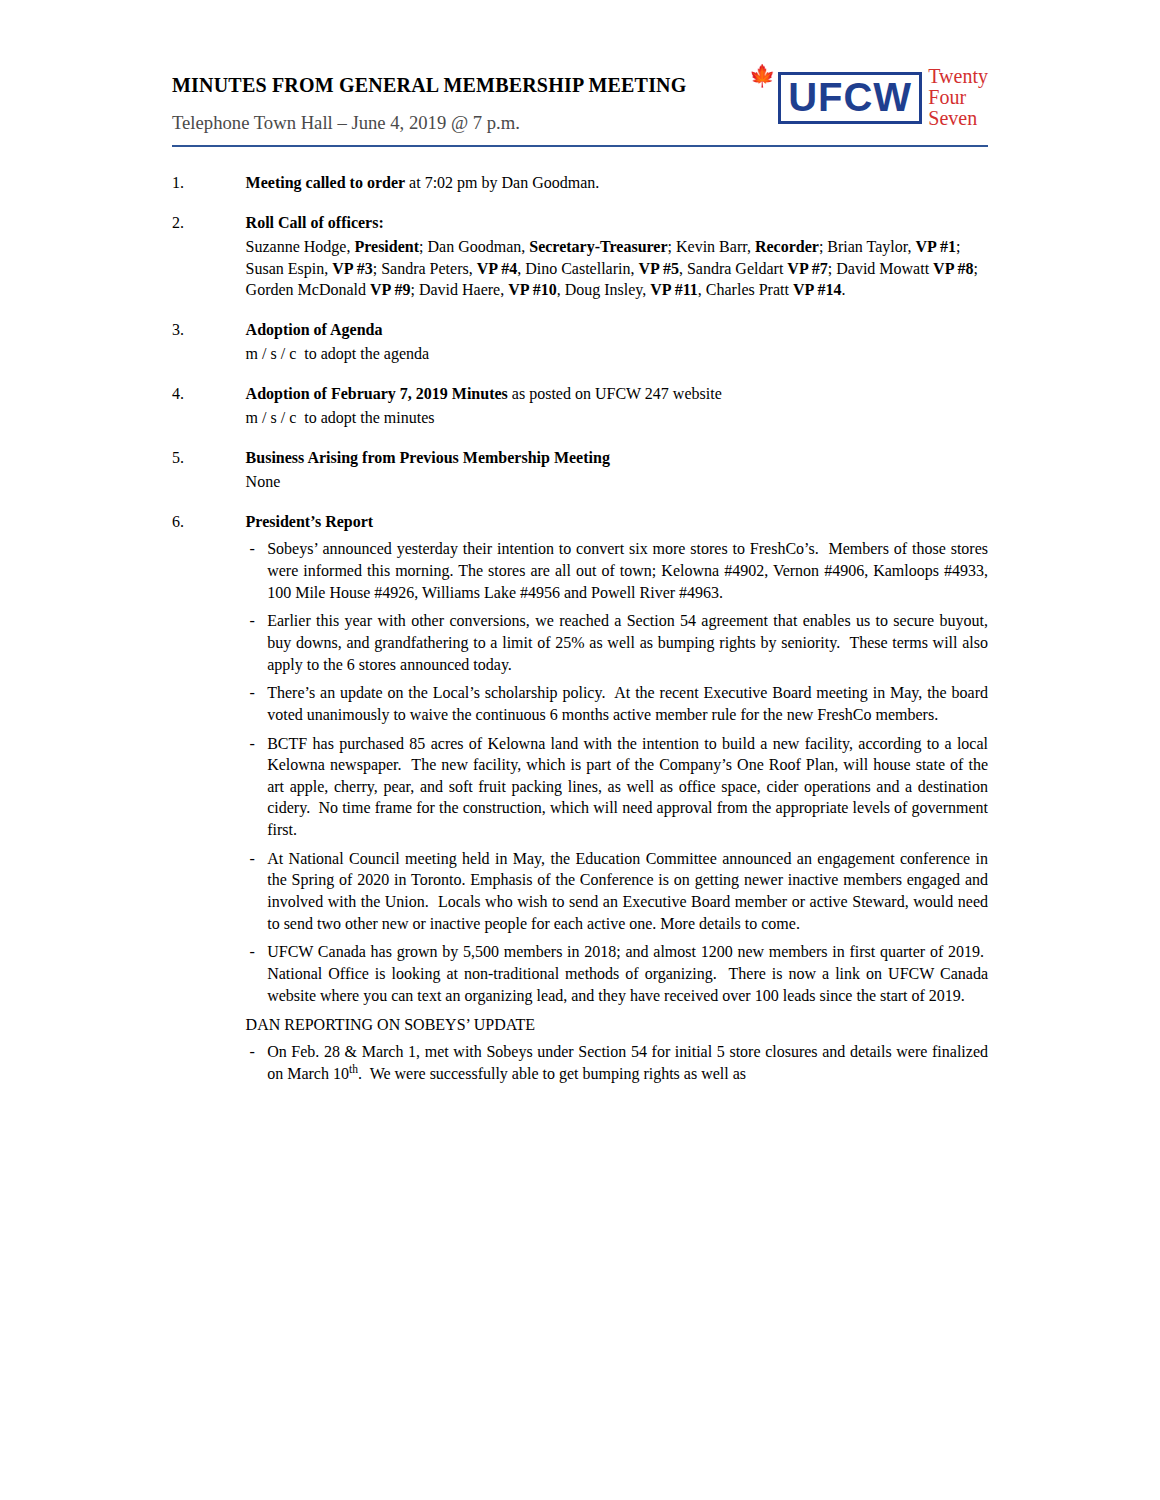🍁UFCW Twenty
Four
Seven
MINUTES FROM GENERAL MEMBERSHIP MEETING
Telephone Town Hall – June 4, 2019 @ 7 p.m.
Meeting called to order at 7:02 pm by Dan Goodman.
Roll Call of officers:
Suzanne Hodge, President; Dan Goodman, Secretary-Treasurer; Kevin Barr, Recorder; Brian Taylor, VP #1; Susan Espin, VP #3; Sandra Peters, VP #4, Dino Castellarin, VP #5, Sandra Geldart VP #7; David Mowatt VP #8; Gorden McDonald VP #9; David Haere, VP #10, Doug Insley, VP #11, Charles Pratt VP #14.
Adoption of Agenda
m / s / c to adopt the agenda
Adoption of February 7, 2019 Minutes as posted on UFCW 247 website
m / s / c to adopt the minutes
Business Arising from Previous Membership Meeting
None
President’s Report
Sobeys’ announced yesterday their intention to convert six more stores to FreshCo’s. Members of those stores were informed this morning. The stores are all out of town; Kelowna #4902, Vernon #4906, Kamloops #4933, 100 Mile House #4926, Williams Lake #4956 and Powell River #4963.
Earlier this year with other conversions, we reached a Section 54 agreement that enables us to secure buyout, buy downs, and grandfathering to a limit of 25% as well as bumping rights by seniority. These terms will also apply to the 6 stores announced today.
There’s an update on the Local’s scholarship policy. At the recent Executive Board meeting in May, the board voted unanimously to waive the continuous 6 months active member rule for the new FreshCo members.
BCTF has purchased 85 acres of Kelowna land with the intention to build a new facility, according to a local Kelowna newspaper. The new facility, which is part of the Company’s One Roof Plan, will house state of the art apple, cherry, pear, and soft fruit packing lines, as well as office space, cider operations and a destination cidery. No time frame for the construction, which will need approval from the appropriate levels of government first.
At National Council meeting held in May, the Education Committee announced an engagement conference in the Spring of 2020 in Toronto. Emphasis of the Conference is on getting newer inactive members engaged and involved with the Union. Locals who wish to send an Executive Board member or active Steward, would need to send two other new or inactive people for each active one. More details to come.
UFCW Canada has grown by 5,500 members in 2018; and almost 1200 new members in first quarter of 2019. National Office is looking at non-traditional methods of organizing. There is now a link on UFCW Canada website where you can text an organizing lead, and they have received over 100 leads since the start of 2019.
DAN REPORTING ON SOBEYS’ UPDATE
On Feb. 28 & March 1, met with Sobeys under Section 54 for initial 5 store closures and details were finalized on March 10th. We were successfully able to get bumping rights as well as